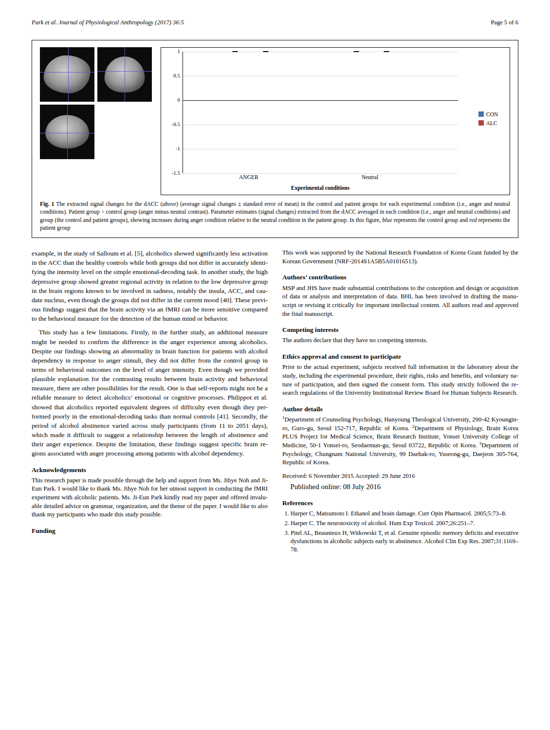Park et al. Journal of Physiological Anthropology (2017) 36:5
Page 5 of 6
1
0.5
0
-0.5
-1
-1.5
ANGER Neutral
Experimental conditions
CON
ALC
Fig. 1 The extracted signal changes for the dACC (above) (average signal changes ± standard error of mean) in the control and patient groups for each experimental condition (i.e., anger and neutral conditions). Patient group > control group (anger minus neutral contrast). Parameter estimates (signal changes) extracted from the dACC averaged in each condition (i.e., anger and neutral conditions) and group (the control and patient groups), showing increases during anger condition relative to the neutral condition in the patient group. In this figure, blue represents the control group and red represents the patient group
example, in the study of Salloum et al. [5], alcoholics showed significantly less activation in the ACC than the healthy controls while both groups did not differ in accurately identifying the intensity level on the simple emotional-decoding task. In another study, the high depressive group showed greater regional activity in relation to the low depressive group in the brain regions known to be involved in sadness, notably the insula, ACC, and caudate nucleus, even though the groups did not differ in the current mood [40]. These previous findings suggest that the brain activity via an fMRI can be more sensitive compared to the behavioral measure for the detection of the human mind or behavior.
This study has a few limitations. Firstly, in the further study, an additional measure might be needed to confirm the difference in the anger experience among alcoholics. Despite our findings showing an abnormality in brain function for patients with alcohol dependency in response to anger stimuli, they did not differ from the control group in terms of behavioral outcomes on the level of anger intensity. Even though we provided plausible explanation for the contrasting results between brain activity and behavioral measure, there are other possibilities for the result. One is that self-reports might not be a reliable measure to detect alcoholics’ emotional or cognitive processes. Philippot et al. showed that alcoholics reported equivalent degrees of difficulty even though they performed poorly in the emotional-decoding tasks than normal controls [41]. Secondly, the period of alcohol abstinence varied across study participants (from 11 to 2051 days), which made it difficult to suggest a relationship between the length of abstinence and their anger experience. Despite the limitation, these findings suggest specific brain regions associated with anger processing among patients with alcohol dependency.
Acknowledgements
This research paper is made possible through the help and support from Ms. Jihye Noh and Ji-Eun Park. I would like to thank Ms. Jihye Noh for her utmost support in conducting the fMRI experiment with alcoholic patients. Ms. Ji-Eun Park kindly read my paper and offered invaluable detailed advice on grammar, organization, and the theme of the paper. I would like to also thank my participants who made this study possible.
Funding
This work was supported by the National Research Foundation of Korea Grant funded by the Korean Government (NRF-2014S1A5B5A01016513).
Authors’ contributions
MSP and JHS have made substantial contributions to the conception and design or acquisition of data or analysis and interpretation of data. BHL has been involved in drafting the manuscript or revising it critically for important intellectual content. All authors read and approved the final manuscript.
Competing interests
The authors declare that they have no competing interests.
Ethics approval and consent to participate
Prior to the actual experiment, subjects received full information in the laboratory about the study, including the experimental procedure, their rights, risks and benefits, and voluntary nature of participation, and then signed the consent form. This study strictly followed the research regulations of the University Institutional Review Board for Human Subjects Research.
Author details
1Department of Counseling Psychology, Hanyoung Theological University, 290-42 Kyoungin-ro, Guro-gu, Seoul 152-717, Republic of Korea. 2Department of Physiology, Brain Korea PLUS Project for Medical Science, Brain Research Institute, Yonsei University College of Medicine, 50-1 Yonsei-ro, Seodaemun-gu, Seoul 03722, Republic of Korea. 3Department of Psychology, Chungnam National University, 99 Daehak-ro, Yuseong-gu, Daejeon 305-764, Republic of Korea.
Received: 6 November 2015 Accepted: 29 June 2016
Published online: 08 July 2016
References
Harper C, Matsumoto I. Ethanol and brain damage. Curr Opin Pharmacol. 2005;5:73–8.
Harper C. The neurotoxicity of alcohol. Hum Exp Toxicol. 2007;26:251–7.
Pitel AL, Beaunieux H, Witkowski T, et al. Genuine episodic memory deficits and executive dysfunctions in alcoholic subjects early in abstinence. Alcohol Clin Exp Res. 2007;31:1169–78.